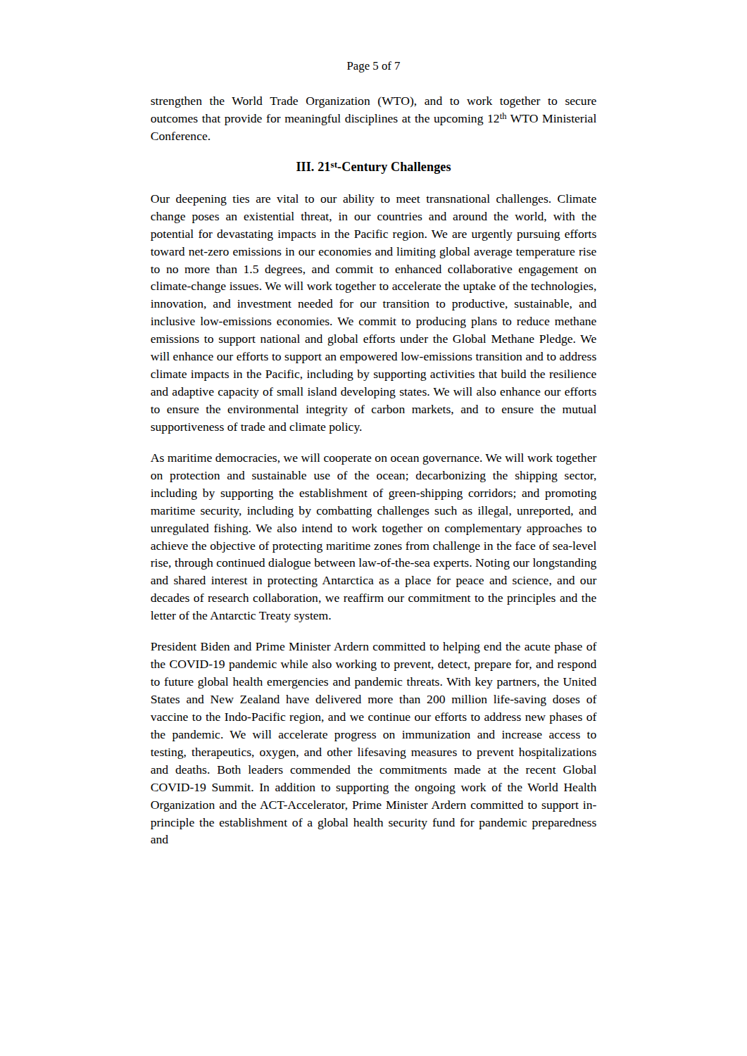Page 5 of 7
strengthen the World Trade Organization (WTO), and to work together to secure outcomes that provide for meaningful disciplines at the upcoming 12th WTO Ministerial Conference.
III. 21st-Century Challenges
Our deepening ties are vital to our ability to meet transnational challenges. Climate change poses an existential threat, in our countries and around the world, with the potential for devastating impacts in the Pacific region. We are urgently pursuing efforts toward net-zero emissions in our economies and limiting global average temperature rise to no more than 1.5 degrees, and commit to enhanced collaborative engagement on climate-change issues. We will work together to accelerate the uptake of the technologies, innovation, and investment needed for our transition to productive, sustainable, and inclusive low-emissions economies. We commit to producing plans to reduce methane emissions to support national and global efforts under the Global Methane Pledge. We will enhance our efforts to support an empowered low-emissions transition and to address climate impacts in the Pacific, including by supporting activities that build the resilience and adaptive capacity of small island developing states. We will also enhance our efforts to ensure the environmental integrity of carbon markets, and to ensure the mutual supportiveness of trade and climate policy.
As maritime democracies, we will cooperate on ocean governance. We will work together on protection and sustainable use of the ocean; decarbonizing the shipping sector, including by supporting the establishment of green-shipping corridors; and promoting maritime security, including by combatting challenges such as illegal, unreported, and unregulated fishing. We also intend to work together on complementary approaches to achieve the objective of protecting maritime zones from challenge in the face of sea-level rise, through continued dialogue between law-of-the-sea experts. Noting our longstanding and shared interest in protecting Antarctica as a place for peace and science, and our decades of research collaboration, we reaffirm our commitment to the principles and the letter of the Antarctic Treaty system.
President Biden and Prime Minister Ardern committed to helping end the acute phase of the COVID-19 pandemic while also working to prevent, detect, prepare for, and respond to future global health emergencies and pandemic threats. With key partners, the United States and New Zealand have delivered more than 200 million life-saving doses of vaccine to the Indo-Pacific region, and we continue our efforts to address new phases of the pandemic. We will accelerate progress on immunization and increase access to testing, therapeutics, oxygen, and other lifesaving measures to prevent hospitalizations and deaths. Both leaders commended the commitments made at the recent Global COVID-19 Summit. In addition to supporting the ongoing work of the World Health Organization and the ACT-Accelerator, Prime Minister Ardern committed to support in-principle the establishment of a global health security fund for pandemic preparedness and